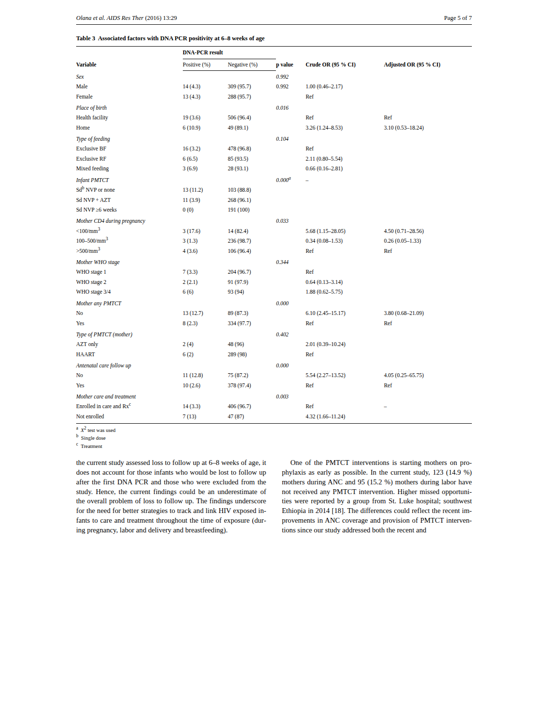Olana et al. AIDS Res Ther (2016) 13:29
Page 5 of 7
Table 3 Associated factors with DNA PCR positivity at 6–8 weeks of age
| Variable | DNA-PCR result | p value | Crude OR (95 % CI) | Adjusted OR (95 % CI) |
| --- | --- | --- | --- | --- |
| Positive (%) | Negative (%) |
| Sex | | | 0.992 | | |
| Male | 14 (4.3) | 309 (95.7) | 0.992 | 1.00 (0.46–2.17) | |
| Female | 13 (4.3) | 288 (95.7) | | Ref | |
| Place of birth | | | 0.016 | | |
| Health facility | 19 (3.6) | 506 (96.4) | | Ref | Ref |
| Home | 6 (10.9) | 49 (89.1) | | 3.26 (1.24–8.53) | 3.10 (0.53–18.24) |
| Type of feeding | | | 0.104 | | |
| Exclusive BF | 16 (3.2) | 478 (96.8) | | Ref | |
| Exclusive RF | 6 (6.5) | 85 (93.5) | | 2.11 (0.80–5.54) | |
| Mixed feeding | 3 (6.9) | 28 (93.1) | | 0.66 (0.16–2.81) | |
| Infant PMTCT | | | 0.000 a | – | |
| Sd b NVP or none | 13 (11.2) | 103 (88.8) | | | |
| Sd NVP + AZT | 11 (3.9) | 268 (96.1) | | | |
| Sd NVP ≥6 weeks | 0 (0) | 191 (100) | | | |
| Mother CD4 during pregnancy | | | 0.033 | | |
| <100/mm 3 | 3 (17.6) | 14 (82.4) | | 5.68 (1.15–28.05) | 4.50 (0.71–28.56) |
| 100–500/mm 3 | 3 (1.3) | 236 (98.7) | | 0.34 (0.08–1.53) | 0.26 (0.05–1.33) |
| >500/mm 3 | 4 (3.6) | 106 (96.4) | | Ref | Ref |
| Mother WHO stage | | | 0.344 | | |
| WHO stage 1 | 7 (3.3) | 204 (96.7) | | Ref | |
| WHO stage 2 | 2 (2.1) | 91 (97.9) | | 0.64 (0.13–3.14) | |
| WHO stage 3/4 | 6 (6) | 93 (94) | | 1.88 (0.62–5.75) | |
| Mother any PMTCT | | | 0.000 | | |
| No | 13 (12.7) | 89 (87.3) | | 6.10 (2.45–15.17) | 3.80 (0.68–21.09) |
| Yes | 8 (2.3) | 334 (97.7) | | Ref | Ref |
| Type of PMTCT (mother) | | | 0.402 | | |
| AZT only | 2 (4) | 48 (96) | | 2.01 (0.39–10.24) | |
| HAART | 6 (2) | 289 (98) | | Ref | |
| Antenatal care follow up | | | 0.000 | | |
| No | 11 (12.8) | 75 (87.2) | | 5.54 (2.27–13.52) | 4.05 (0.25–65.75) |
| Yes | 10 (2.6) | 378 (97.4) | | Ref | Ref |
| Mother care and treatment | | | 0.003 | | |
| Enrolled in care and Rx c | 14 (3.3) | 406 (96.7) | | Ref | – |
| Not enrolled | 7 (13) | 47 (87) | | 4.32 (1.66–11.24) | |
a X2 test was used
b Single dose
c Treatment
the current study assessed loss to follow up at 6–8 weeks of age, it does not account for those infants who would be lost to follow up after the first DNA PCR and those who were excluded from the study. Hence, the current findings could be an underestimate of the overall problem of loss to follow up. The findings underscore for the need for better strategies to track and link HIV exposed infants to care and treatment throughout the time of exposure (during pregnancy, labor and delivery and breastfeeding).
One of the PMTCT interventions is starting mothers on prophylaxis as early as possible. In the current study, 123 (14.9 %) mothers during ANC and 95 (15.2 %) mothers during labor have not received any PMTCT intervention. Higher missed opportunities were reported by a group from St. Luke hospital; southwest Ethiopia in 2014 [18]. The differences could reflect the recent improvements in ANC coverage and provision of PMTCT interventions since our study addressed both the recent and